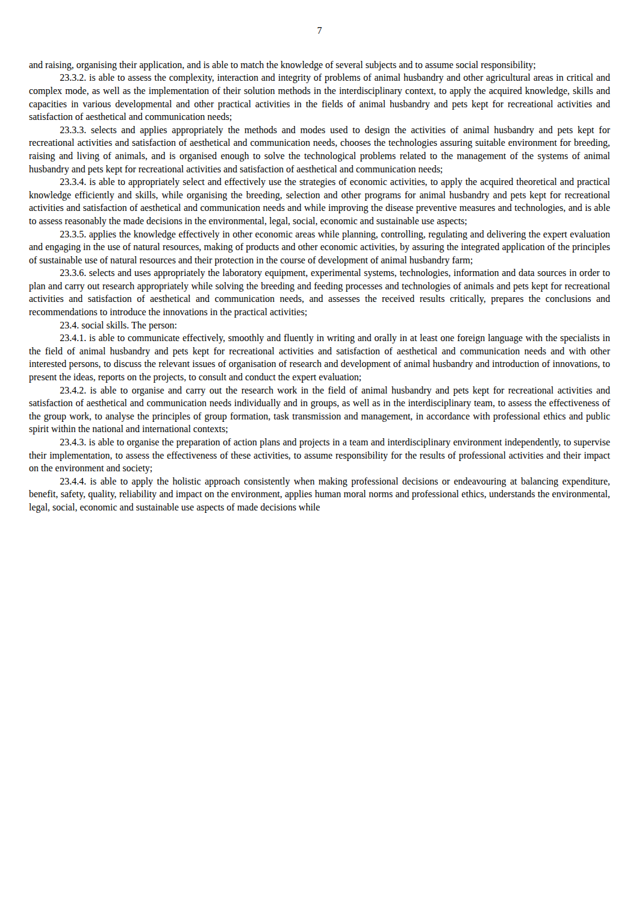7
and raising, organising their application, and is able to match the knowledge of several subjects and to assume social responsibility;
23.3.2. is able to assess the complexity, interaction and integrity of problems of animal husbandry and other agricultural areas in critical and complex mode, as well as the implementation of their solution methods in the interdisciplinary context, to apply the acquired knowledge, skills and capacities in various developmental and other practical activities in the fields of animal husbandry and pets kept for recreational activities and satisfaction of aesthetical and communication needs;
23.3.3. selects and applies appropriately the methods and modes used to design the activities of animal husbandry and pets kept for recreational activities and satisfaction of aesthetical and communication needs, chooses the technologies assuring suitable environment for breeding, raising and living of animals, and is organised enough to solve the technological problems related to the management of the systems of animal husbandry and pets kept for recreational activities and satisfaction of aesthetical and communication needs;
23.3.4. is able to appropriately select and effectively use the strategies of economic activities, to apply the acquired theoretical and practical knowledge efficiently and skills, while organising the breeding, selection and other programs for animal husbandry and pets kept for recreational activities and satisfaction of aesthetical and communication needs and while improving the disease preventive measures and technologies, and is able to assess reasonably the made decisions in the environmental, legal, social, economic and sustainable use aspects;
23.3.5. applies the knowledge effectively in other economic areas while planning, controlling, regulating and delivering the expert evaluation and engaging in the use of natural resources, making of products and other economic activities, by assuring the integrated application of the principles of sustainable use of natural resources and their protection in the course of development of animal husbandry farm;
23.3.6. selects and uses appropriately the laboratory equipment, experimental systems, technologies, information and data sources in order to plan and carry out research appropriately while solving the breeding and feeding processes and technologies of animals and pets kept for recreational activities and satisfaction of aesthetical and communication needs, and assesses the received results critically, prepares the conclusions and recommendations to introduce the innovations in the practical activities;
23.4. social skills. The person:
23.4.1. is able to communicate effectively, smoothly and fluently in writing and orally in at least one foreign language with the specialists in the field of animal husbandry and pets kept for recreational activities and satisfaction of aesthetical and communication needs and with other interested persons, to discuss the relevant issues of organisation of research and development of animal husbandry and introduction of innovations, to present the ideas, reports on the projects, to consult and conduct the expert evaluation;
23.4.2. is able to organise and carry out the research work in the field of animal husbandry and pets kept for recreational activities and satisfaction of aesthetical and communication needs individually and in groups, as well as in the interdisciplinary team, to assess the effectiveness of the group work, to analyse the principles of group formation, task transmission and management, in accordance with professional ethics and public spirit within the national and international contexts;
23.4.3. is able to organise the preparation of action plans and projects in a team and interdisciplinary environment independently, to supervise their implementation, to assess the effectiveness of these activities, to assume responsibility for the results of professional activities and their impact on the environment and society;
23.4.4. is able to apply the holistic approach consistently when making professional decisions or endeavouring at balancing expenditure, benefit, safety, quality, reliability and impact on the environment, applies human moral norms and professional ethics, understands the environmental, legal, social, economic and sustainable use aspects of made decisions while